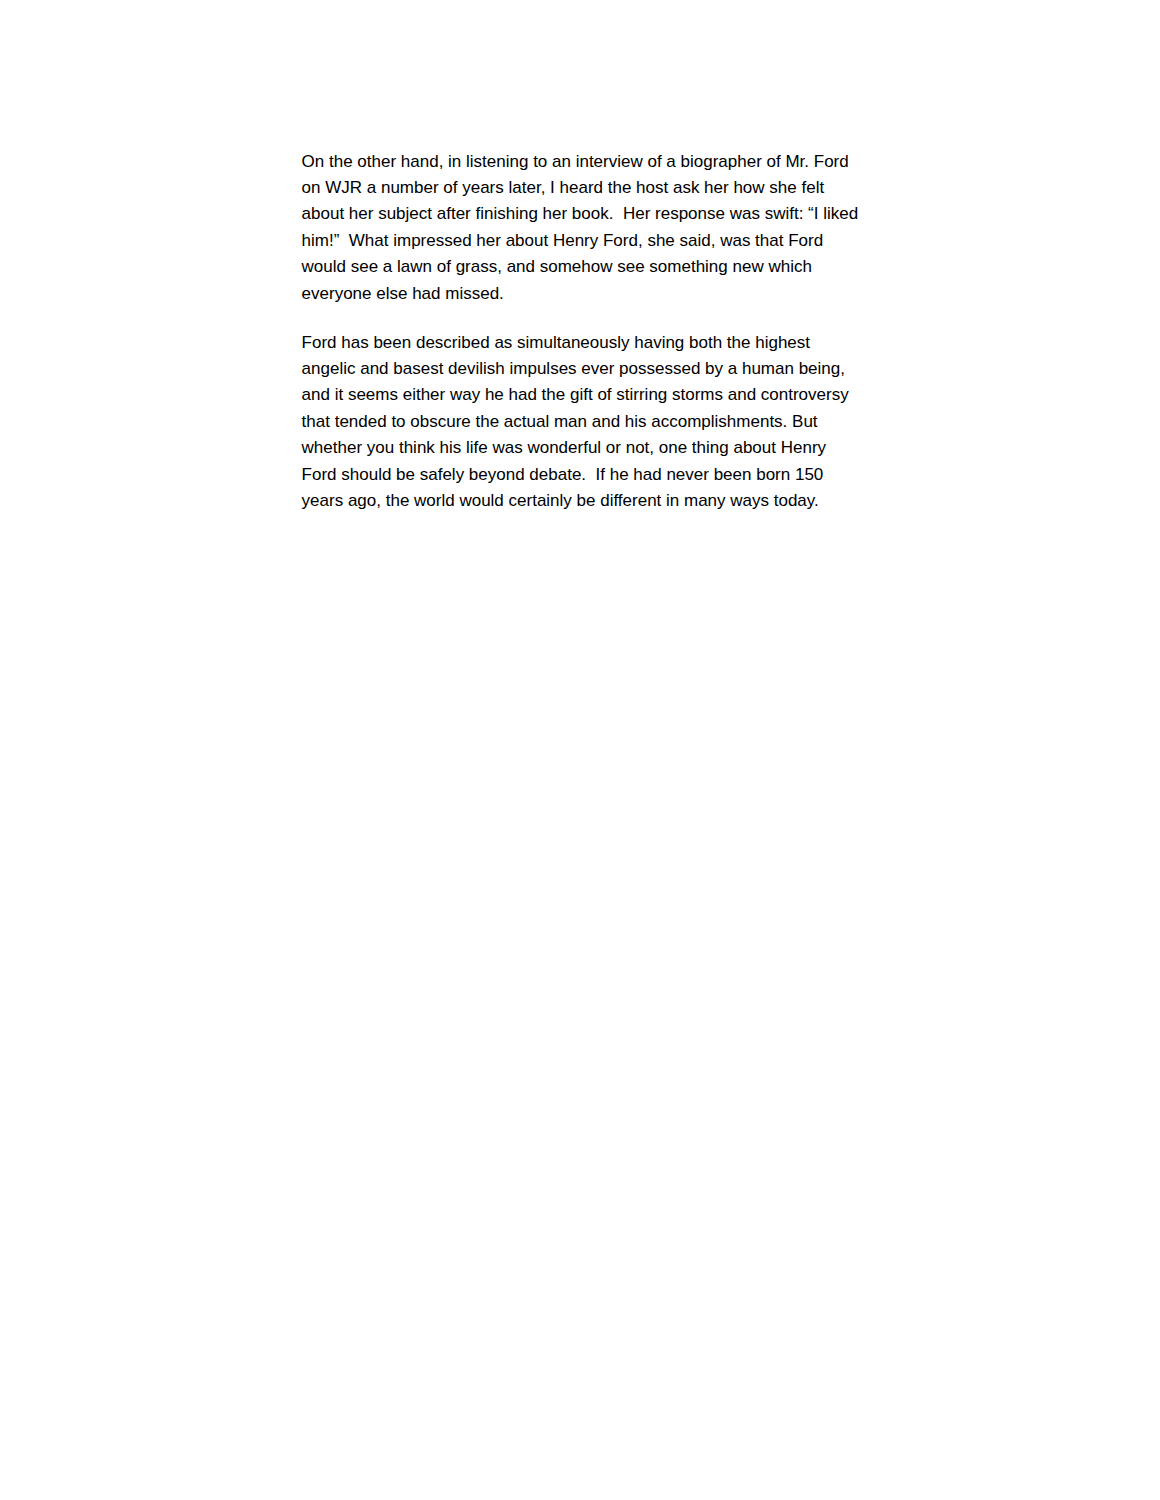On the other hand, in listening to an interview of a biographer of Mr. Ford on WJR a number of years later, I heard the host ask her how she felt about her subject after finishing her book. Her response was swift: “I liked him!” What impressed her about Henry Ford, she said, was that Ford would see a lawn of grass, and somehow see something new which everyone else had missed.
Ford has been described as simultaneously having both the highest angelic and basest devilish impulses ever possessed by a human being, and it seems either way he had the gift of stirring storms and controversy that tended to obscure the actual man and his accomplishments. But whether you think his life was wonderful or not, one thing about Henry Ford should be safely beyond debate. If he had never been born 150 years ago, the world would certainly be different in many ways today.